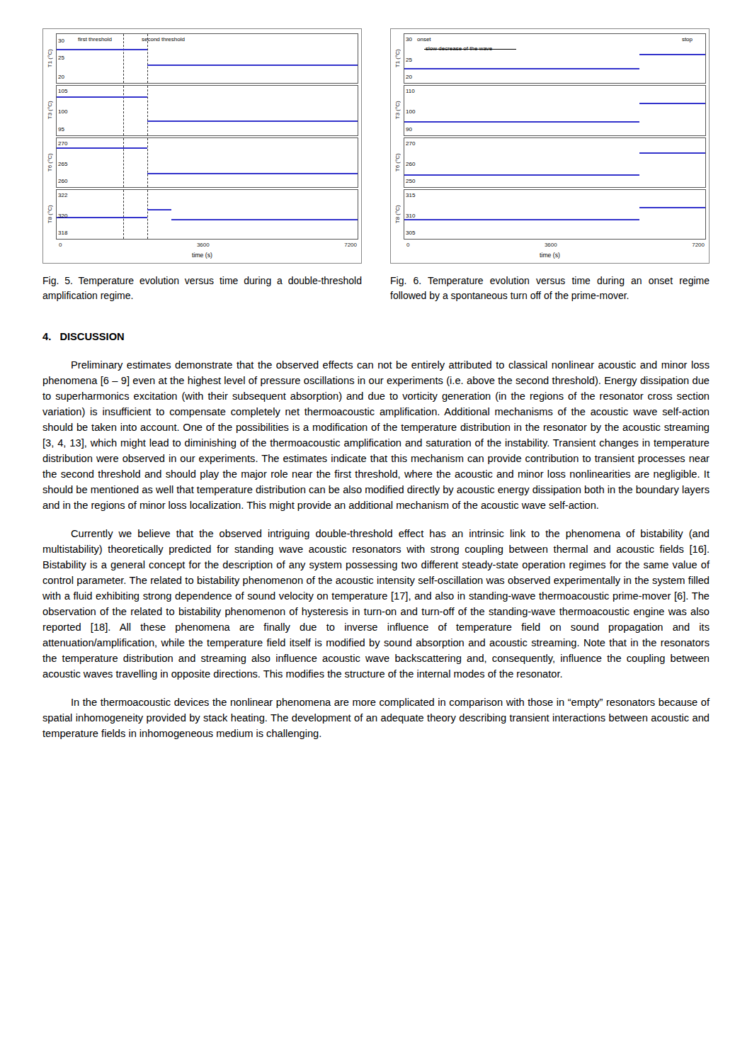T1 (°C)
first threshold second threshold
30 25 20
T3 (°C)
105 100 95
T6 (°C)
270 265 260
T8 (°C)
322 320 318
036007200
time (s)
Fig. 5. Temperature evolution versus time during a double-threshold amplification regime.
T1 (°C)
onset stop slow decrease of the wave
30 25 20
T3 (°C)
110 100 90
T6 (°C)
270 260 250
T8 (°C)
315 310 305
036007200
time (s)
Fig. 6. Temperature evolution versus time during an onset regime followed by a spontaneous turn off of the prime-mover.
4. DISCUSSION
Preliminary estimates demonstrate that the observed effects can not be entirely attributed to classical nonlinear acoustic and minor loss phenomena [6 – 9] even at the highest level of pressure oscillations in our experiments (i.e. above the second threshold). Energy dissipation due to superharmonics excitation (with their subsequent absorption) and due to vorticity generation (in the regions of the resonator cross section variation) is insufficient to compensate completely net thermoacoustic amplification. Additional mechanisms of the acoustic wave self-action should be taken into account. One of the possibilities is a modification of the temperature distribution in the resonator by the acoustic streaming [3, 4, 13], which might lead to diminishing of the thermoacoustic amplification and saturation of the instability. Transient changes in temperature distribution were observed in our experiments. The estimates indicate that this mechanism can provide contribution to transient processes near the second threshold and should play the major role near the first threshold, where the acoustic and minor loss nonlinearities are negligible. It should be mentioned as well that temperature distribution can be also modified directly by acoustic energy dissipation both in the boundary layers and in the regions of minor loss localization. This might provide an additional mechanism of the acoustic wave self-action.
Currently we believe that the observed intriguing double-threshold effect has an intrinsic link to the phenomena of bistability (and multistability) theoretically predicted for standing wave acoustic resonators with strong coupling between thermal and acoustic fields [16]. Bistability is a general concept for the description of any system possessing two different steady-state operation regimes for the same value of control parameter. The related to bistability phenomenon of the acoustic intensity self-oscillation was observed experimentally in the system filled with a fluid exhibiting strong dependence of sound velocity on temperature [17], and also in standing-wave thermoacoustic prime-mover [6]. The observation of the related to bistability phenomenon of hysteresis in turn-on and turn-off of the standing-wave thermoacoustic engine was also reported [18]. All these phenomena are finally due to inverse influence of temperature field on sound propagation and its attenuation/amplification, while the temperature field itself is modified by sound absorption and acoustic streaming. Note that in the resonators the temperature distribution and streaming also influence acoustic wave backscattering and, consequently, influence the coupling between acoustic waves travelling in opposite directions. This modifies the structure of the internal modes of the resonator.
In the thermoacoustic devices the nonlinear phenomena are more complicated in comparison with those in “empty” resonators because of spatial inhomogeneity provided by stack heating. The development of an adequate theory describing transient interactions between acoustic and temperature fields in inhomogeneous medium is challenging.